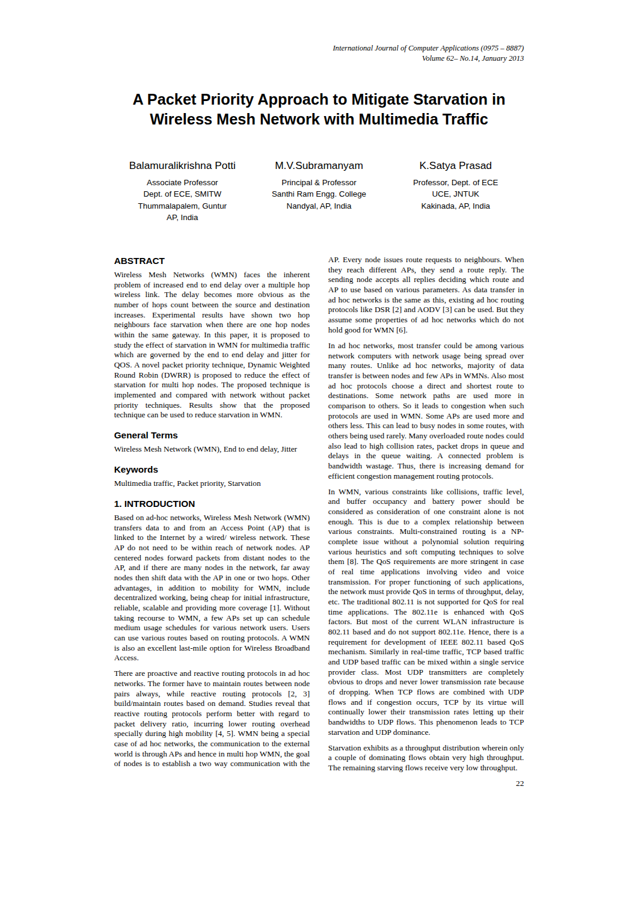International Journal of Computer Applications (0975 – 8887)
Volume 62– No.14, January 2013
A Packet Priority Approach to Mitigate Starvation in Wireless Mesh Network with Multimedia Traffic
Balamuralikrishna Potti Associate Professor
Dept. of ECE, SMITW
Thummalapalem, Guntur
AP, India
M.V.Subramanyam Principal & Professor
Santhi Ram Engg. College
Nandyal, AP, India
K.Satya Prasad Professor, Dept. of ECE
UCE, JNTUK
Kakinada, AP, India
ABSTRACT
Wireless Mesh Networks (WMN) faces the inherent problem of increased end to end delay over a multiple hop wireless link. The delay becomes more obvious as the number of hops count between the source and destination increases. Experimental results have shown two hop neighbours face starvation when there are one hop nodes within the same gateway. In this paper, it is proposed to study the effect of starvation in WMN for multimedia traffic which are governed by the end to end delay and jitter for QOS. A novel packet priority technique, Dynamic Weighted Round Robin (DWRR) is proposed to reduce the effect of starvation for multi hop nodes. The proposed technique is implemented and compared with network without packet priority techniques. Results show that the proposed technique can be used to reduce starvation in WMN.
General Terms
Wireless Mesh Network (WMN), End to end delay, Jitter
Keywords
Multimedia traffic, Packet priority, Starvation
1. INTRODUCTION
Based on ad-hoc networks, Wireless Mesh Network (WMN) transfers data to and from an Access Point (AP) that is linked to the Internet by a wired/ wireless network. These AP do not need to be within reach of network nodes. AP centered nodes forward packets from distant nodes to the AP, and if there are many nodes in the network, far away nodes then shift data with the AP in one or two hops. Other advantages, in addition to mobility for WMN, include decentralized working, being cheap for initial infrastructure, reliable, scalable and providing more coverage [1]. Without taking recourse to WMN, a few APs set up can schedule medium usage schedules for various network users. Users can use various routes based on routing protocols. A WMN is also an excellent last-mile option for Wireless Broadband Access.
There are proactive and reactive routing protocols in ad hoc networks. The former have to maintain routes between node pairs always, while reactive routing protocols [2, 3] build/maintain routes based on demand. Studies reveal that reactive routing protocols perform better with regard to packet delivery ratio, incurring lower routing overhead specially during high mobility [4, 5]. WMN being a special case of ad hoc networks, the communication to the external world is through APs and hence in multi hop WMN, the goal of nodes is to establish a two way communication with the AP. Every node issues route requests to neighbours. When they reach different APs, they send a route reply. The sending node accepts all replies deciding which route and AP to use based on various parameters. As data transfer in ad hoc networks is the same as this, existing ad hoc routing protocols like DSR [2] and AODV [3] can be used. But they assume some properties of ad hoc networks which do not hold good for WMN [6].
In ad hoc networks, most transfer could be among various network computers with network usage being spread over many routes. Unlike ad hoc networks, majority of data transfer is between nodes and few APs in WMNs. Also most ad hoc protocols choose a direct and shortest route to destinations. Some network paths are used more in comparison to others. So it leads to congestion when such protocols are used in WMN. Some APs are used more and others less. This can lead to busy nodes in some routes, with others being used rarely. Many overloaded route nodes could also lead to high collision rates, packet drops in queue and delays in the queue waiting. A connected problem is bandwidth wastage. Thus, there is increasing demand for efficient congestion management routing protocols.
In WMN, various constraints like collisions, traffic level, and buffer occupancy and battery power should be considered as consideration of one constraint alone is not enough. This is due to a complex relationship between various constraints. Multi-constrained routing is a NP-complete issue without a polynomial solution requiring various heuristics and soft computing techniques to solve them [8]. The QoS requirements are more stringent in case of real time applications involving video and voice transmission. For proper functioning of such applications, the network must provide QoS in terms of throughput, delay, etc. The traditional 802.11 is not supported for QoS for real time applications. The 802.11e is enhanced with QoS factors. But most of the current WLAN infrastructure is 802.11 based and do not support 802.11e. Hence, there is a requirement for development of IEEE 802.11 based QoS mechanism. Similarly in real-time traffic, TCP based traffic and UDP based traffic can be mixed within a single service provider class. Most UDP transmitters are completely obvious to drops and never lower transmission rate because of dropping. When TCP flows are combined with UDP flows and if congestion occurs, TCP by its virtue will continually lower their transmission rates letting up their bandwidths to UDP flows. This phenomenon leads to TCP starvation and UDP dominance.
Starvation exhibits as a throughput distribution wherein only a couple of dominating flows obtain very high throughput. The remaining starving flows receive very low throughput.
22